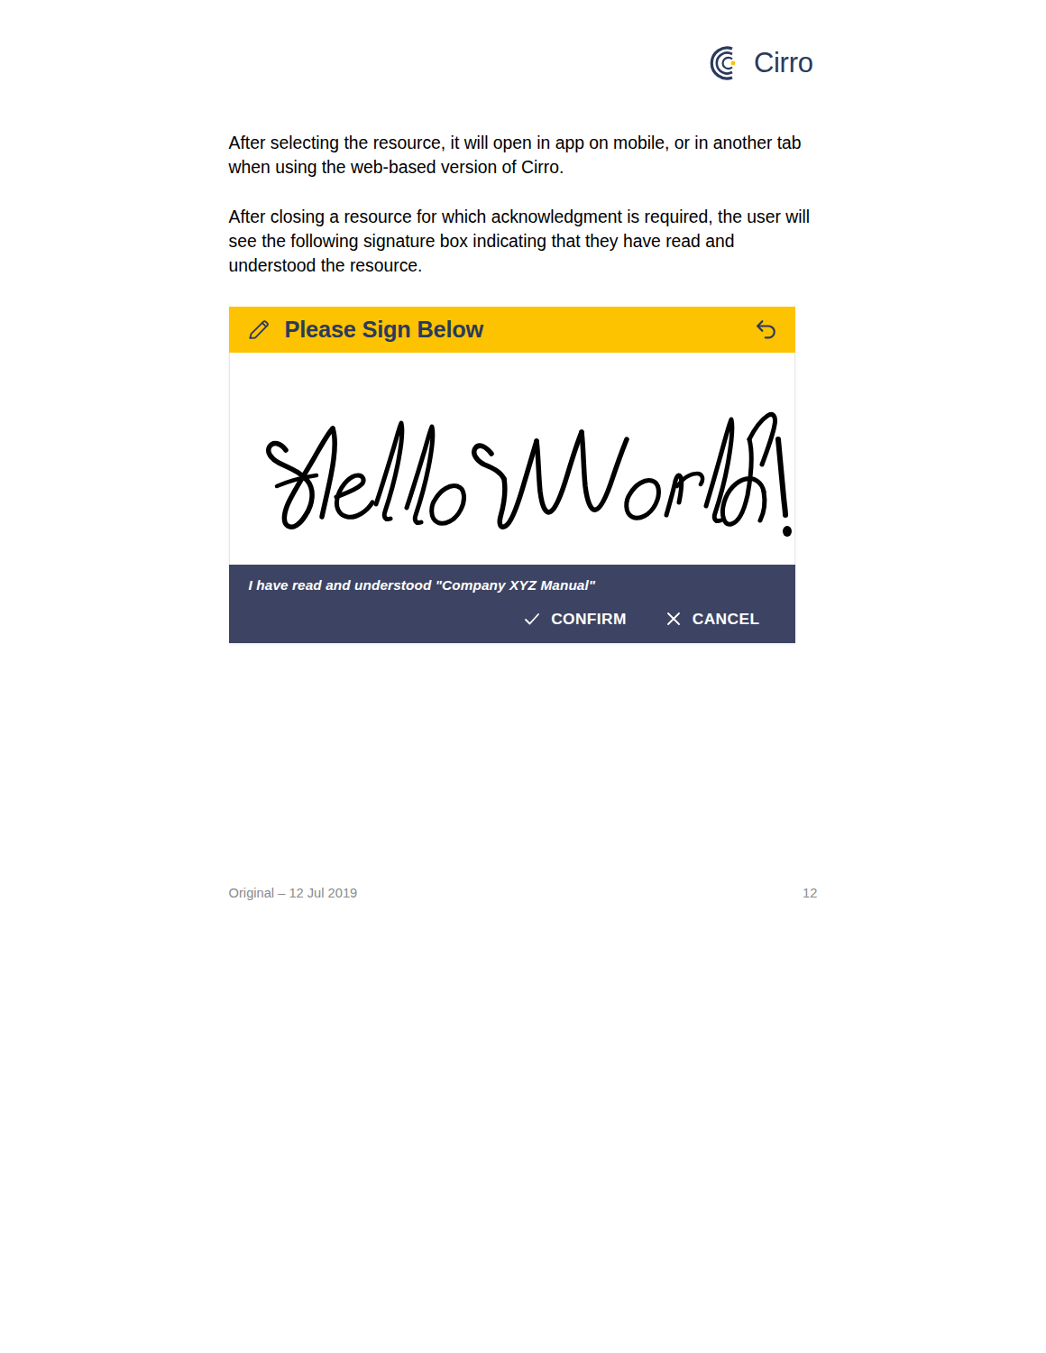Cirro
After selecting the resource, it will open in app on mobile, or in another tab when using the web-based version of Cirro.
After closing a resource for which acknowledgment is required, the user will see the following signature box indicating that they have read and understood the resource.
Please Sign Below
I have read and understood "Company XYZ Manual"
CONFIRM
CANCEL
Original – 12 Jul 2019 12